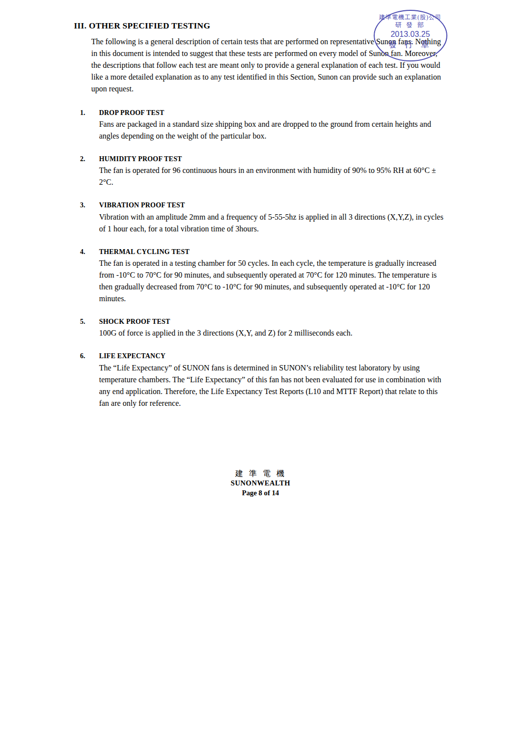建準電機工業(股)公司
研 發 部
2013.03.25
發 行 章
III. OTHER SPECIFIED TESTING
The following is a general description of certain tests that are performed on representative Sunon fans. Nothing in this document is intended to suggest that these tests are performed on every model of Sunon fan. Moreover, the descriptions that follow each test are meant only to provide a general explanation of each test. If you would like a more detailed explanation as to any test identified in this Section, Sunon can provide such an explanation upon request.
DROP PROOF TEST Fans are packaged in a standard size shipping box and are dropped to the ground from certain heights and angles depending on the weight of the particular box.
HUMIDITY PROOF TEST The fan is operated for 96 continuous hours in an environment with humidity of 90% to 95% RH at 60°C ± 2°C.
VIBRATION PROOF TEST Vibration with an amplitude 2mm and a frequency of 5-55-5hz is applied in all 3 directions (X,Y,Z), in cycles of 1 hour each, for a total vibration time of 3hours.
THERMAL CYCLING TEST The fan is operated in a testing chamber for 50 cycles. In each cycle, the temperature is gradually increased from -10°C to 70°C for 90 minutes, and subsequently operated at 70°C for 120 minutes. The temperature is then gradually decreased from 70°C to -10°C for 90 minutes, and subsequently operated at -10°C for 120 minutes.
SHOCK PROOF TEST 100G of force is applied in the 3 directions (X,Y, and Z) for 2 milliseconds each.
LIFE EXPECTANCY The “Life Expectancy” of SUNON fans is determined in SUNON’s reliability test laboratory by using temperature chambers. The “Life Expectancy” of this fan has not been evaluated for use in combination with any end application. Therefore, the Life Expectancy Test Reports (L10 and MTTF Report) that relate to this fan are only for reference.
建 準 電 機
SUNONWEALTH
Page 8 of 14